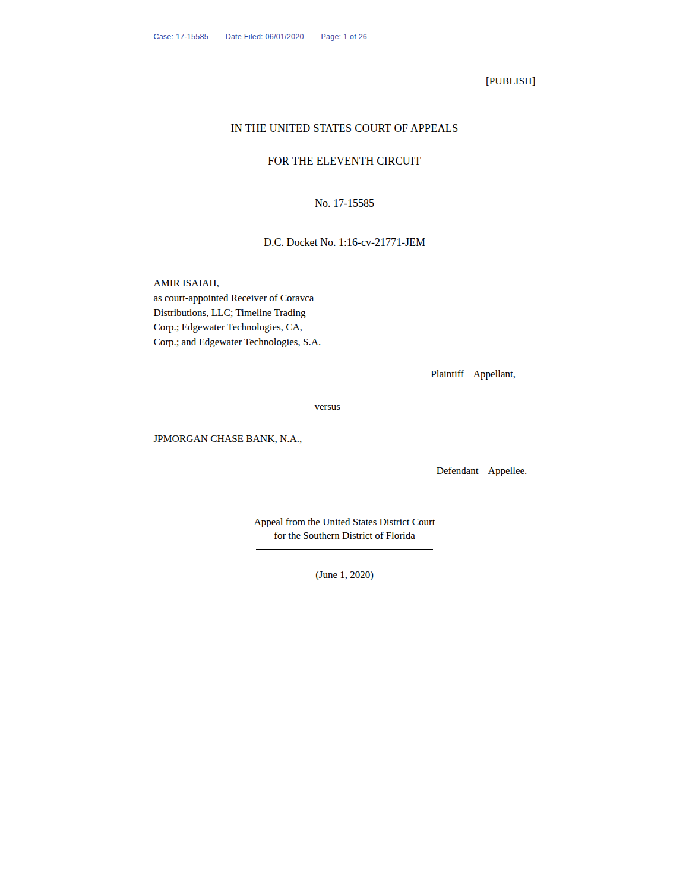Case: 17-15585 Date Filed: 06/01/2020 Page: 1 of 26
[PUBLISH]
IN THE UNITED STATES COURT OF APPEALS
FOR THE ELEVENTH CIRCUIT
No. 17-15585
D.C. Docket No. 1:16-cv-21771-JEM
AMIR ISAIAH,
as court-appointed Receiver of Coravca
Distributions, LLC; Timeline Trading
Corp.; Edgewater Technologies, CA,
Corp.; and Edgewater Technologies, S.A.
Plaintiff – Appellant,
versus
JPMORGAN CHASE BANK, N.A.,
Defendant – Appellee.
Appeal from the United States District Court
for the Southern District of Florida
(June 1, 2020)